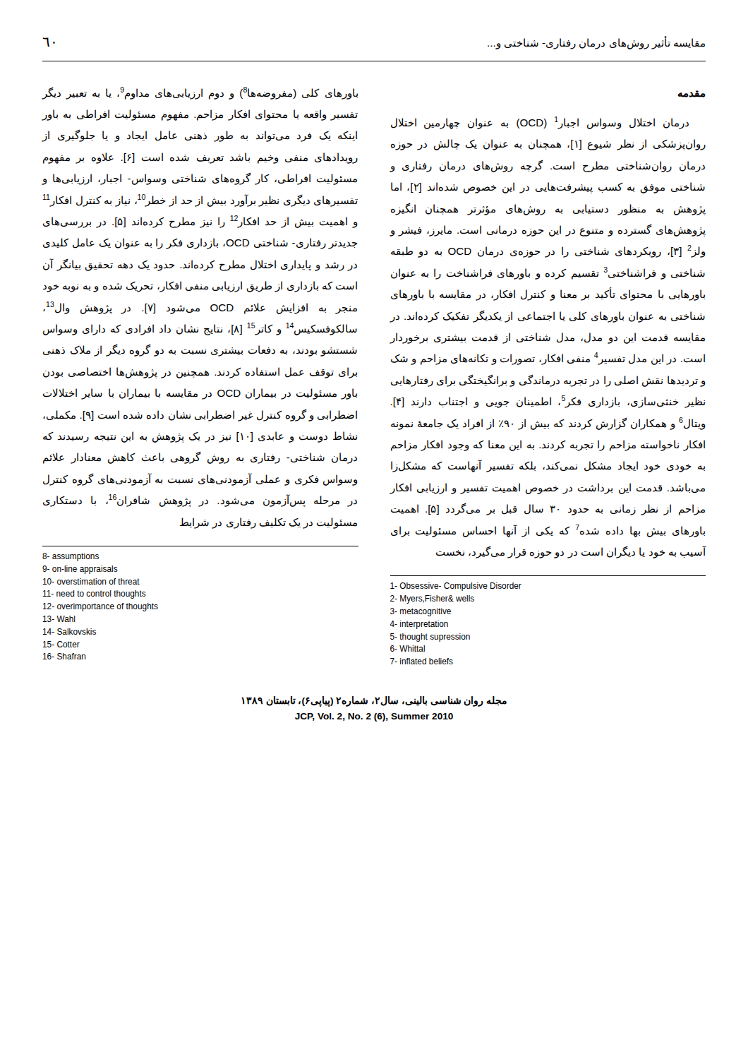مقایسه تأثیر روش‌های درمان رفتاری- شناختی و... ٦٠
مقدمه
درمان اختلال وسواس اجبار1 (OCD) به عنوان چهارمین اختلال روان‌پزشکی از نظر شیوع [۱]، همچنان به عنوان یک چالش در حوزه درمان روان‌شناختی مطرح است. گرچه روش‌های درمان رفتاری و شناختی موفق به کسب پیشرفت‌هایی در این خصوص شده‌اند [۲]، اما پژوهش به منظور دستیابی به روش‌های مؤثرتر همچنان انگیزه پژوهش‌های گسترده و متنوع در این حوزه درمانی است. مایرز، فیشر و ولز2 [۳]، رویکردهای شناختی را در حوزه‌ی درمان OCD به دو طبقه شناختی و فراشناختی3 تقسیم کرده و باورهای فراشناخت را به عنوان باورهایی با محتوای تأکید بر معنا و کنترل افکار، در مقایسه با باورهای شناختی به عنوان باورهای کلی یا اجتماعی از یکدیگر تفکیک کرده‌اند. در مقایسه قدمت این دو مدل، مدل شناختی از قدمت بیشتری برخوردار است. در این مدل تفسیر4 منفی افکار، تصورات و تکانه‌های مزاحم و شک و تردیدها نقش اصلی را در تجربه درماندگی و برانگیختگی برای رفتارهایی نظیر خنثی‌سازی، بازداری فکر5، اطمینان جویی و اجتناب دارند [۴]. ویتال6 و همکاران گزارش کردند که بیش از ۹۰٪ از افراد یک جامعهٔ نمونه افکار ناخواسته مزاحم را تجربه کردند. به این معنا که وجود افکار مزاحم به خودی خود ایجاد مشکل نمی‌کند، بلکه تفسیر آنهاست که مشکل‌زا می‌باشد. قدمت این برداشت در خصوص اهمیت تفسیر و ارزیابی افکار مزاحم از نظر زمانی به حدود ۳۰ سال قبل بر می‌گردد [۵]. اهمیت باورهای بیش بها داده شده7 که یکی از آنها احساس مسئولیت برای آسیب به خود یا دیگران است در دو حوزه قرار می‌گیرد، نخست
1- Obsessive- Compulsive Disorder
2- Myers,Fisher& wells
3- metacognitive
4- interpretation
5- thought supression
6- Whittal
7- inflated beliefs
باورهای کلی (مفروضه‌ها8) و دوم ارزیابی‌های مداوم9، یا به تعبیر دیگر تفسیر واقعه یا محتوای افکار مزاحم. مفهوم مسئولیت افراطی به باور اینکه یک فرد می‌تواند به طور ذهنی عامل ایجاد و یا جلوگیری از رویدادهای منفی وخیم باشد تعریف شده است [۶]. علاوه بر مفهوم مسئولیت افراطی، کار گروه‌های شناختی وسواس- اجبار، ارزیابی‌ها و تفسیرهای دیگری نظیر برآورد بیش از حد از خطر10، نیاز به کنترل افکار11 و اهمیت بیش از حد افکار12 را نیز مطرح کرده‌اند [۵]. در بررسی‌های جدیدتر رفتاری- شناختی OCD، بازداری فکر را به عنوان یک عامل کلیدی در رشد و پایداری اختلال مطرح کرده‌اند. حدود یک دهه تحقیق بیانگر آن است که بازداری از طریق ارزیابی منفی افکار، تحریک شده و به نوبه خود منجر به افزایش علائم OCD می‌شود [۷]. در پژوهش وال13، سالکوفسکیس14 و کاتر15 [۸]، نتایج نشان داد افرادی که دارای وسواس شستشو بودند، به دفعات بیشتری نسبت به دو گروه دیگر از ملاک ذهنی برای توقف عمل استفاده کردند. همچنین در پژوهش‌ها اختصاصی بودن باور مسئولیت در بیماران OCD در مقایسه با بیماران با سایر اختلالات اضطرابی و گروه کنترل غیر اضطرابی نشان داده شده است [۹]. مکملی، نشاط دوست و عابدی [۱۰] نیز در یک پژوهش به این نتیجه رسیدند که درمان شناختی- رفتاری به روش گروهی باعث کاهش معنادار علائم وسواس فکری و عملی آزمودنی‌های نسبت به آزمودنی‌های گروه کنترل در مرحله پس‌آزمون می‌شود. در پژوهش شافران16، با دستکاری مسئولیت در یک تکلیف رفتاری در شرایط
8- assumptions
9- on-line appraisals
10- overstimation of threat
11- need to control thoughts
12- overimportance of thoughts
13- Wahl
14- Salkovskis
15- Cotter
16- Shafran
مجله روان شناسی بالینی، سال۲، شماره۲ (پیاپی۶)، تابستان ۱۳۸۹
JCP, Vol. 2, No. 2 (6), Summer 2010